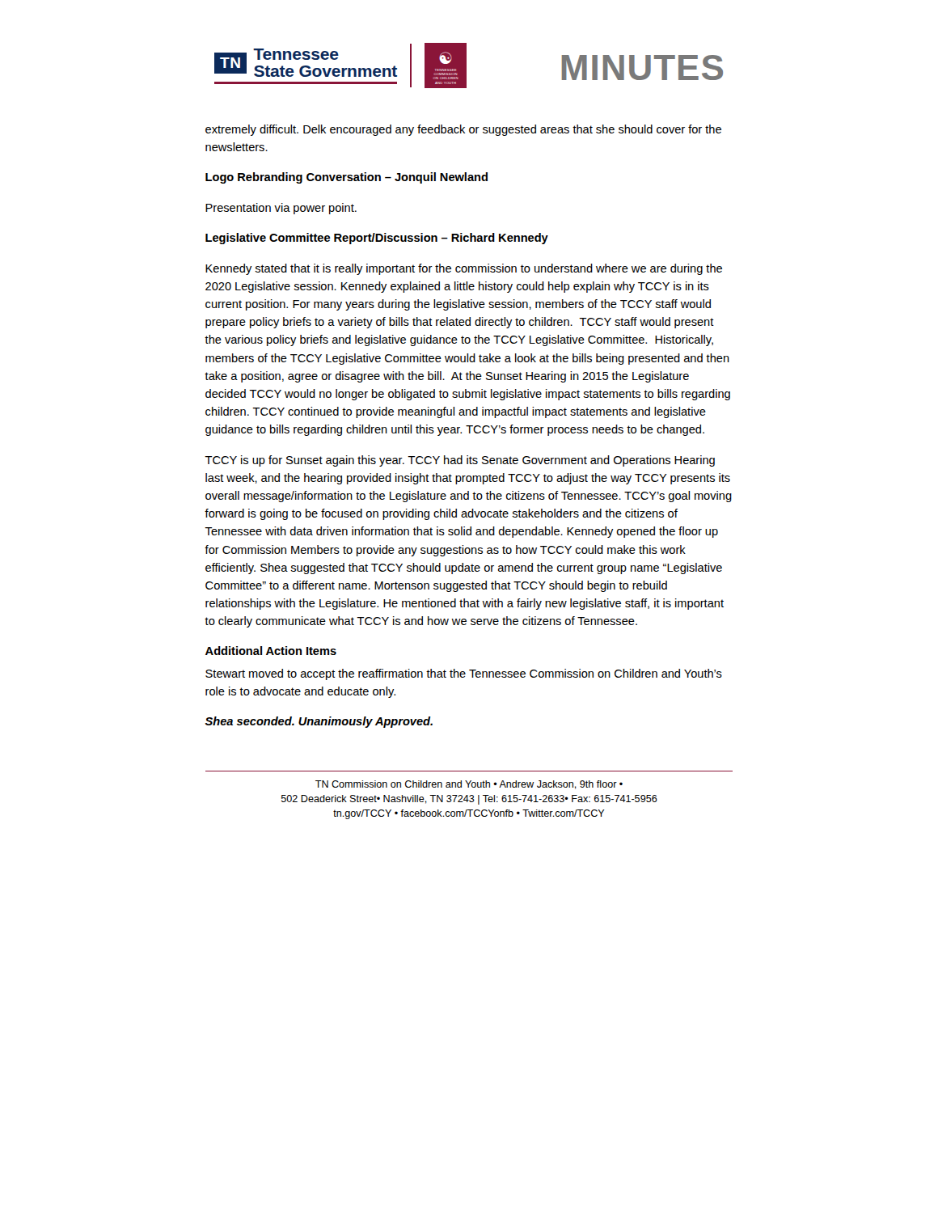TN
Tennessee
State Government
☯
TENNESSEE
COMMISSION
ON CHILDREN
AND YOUTH
MINUTES
extremely difficult. Delk encouraged any feedback or suggested areas that she should cover for the newsletters.
Logo Rebranding Conversation – Jonquil Newland
Presentation via power point.
Legislative Committee Report/Discussion – Richard Kennedy
Kennedy stated that it is really important for the commission to understand where we are during the 2020 Legislative session. Kennedy explained a little history could help explain why TCCY is in its current position. For many years during the legislative session, members of the TCCY staff would prepare policy briefs to a variety of bills that related directly to children. TCCY staff would present the various policy briefs and legislative guidance to the TCCY Legislative Committee. Historically, members of the TCCY Legislative Committee would take a look at the bills being presented and then take a position, agree or disagree with the bill. At the Sunset Hearing in 2015 the Legislature decided TCCY would no longer be obligated to submit legislative impact statements to bills regarding children. TCCY continued to provide meaningful and impactful impact statements and legislative guidance to bills regarding children until this year. TCCY’s former process needs to be changed.
TCCY is up for Sunset again this year. TCCY had its Senate Government and Operations Hearing last week, and the hearing provided insight that prompted TCCY to adjust the way TCCY presents its overall message/information to the Legislature and to the citizens of Tennessee. TCCY’s goal moving forward is going to be focused on providing child advocate stakeholders and the citizens of Tennessee with data driven information that is solid and dependable. Kennedy opened the floor up for Commission Members to provide any suggestions as to how TCCY could make this work efficiently. Shea suggested that TCCY should update or amend the current group name “Legislative Committee” to a different name. Mortenson suggested that TCCY should begin to rebuild relationships with the Legislature. He mentioned that with a fairly new legislative staff, it is important to clearly communicate what TCCY is and how we serve the citizens of Tennessee.
Additional Action Items
Stewart moved to accept the reaffirmation that the Tennessee Commission on Children and Youth’s role is to advocate and educate only.
Shea seconded. Unanimously Approved.
TN Commission on Children and Youth • Andrew Jackson, 9th floor •
502 Deaderick Street• Nashville, TN 37243 | Tel: 615-741-2633• Fax: 615-741-5956
tn.gov/TCCY • facebook.com/TCCYonfb • Twitter.com/TCCY